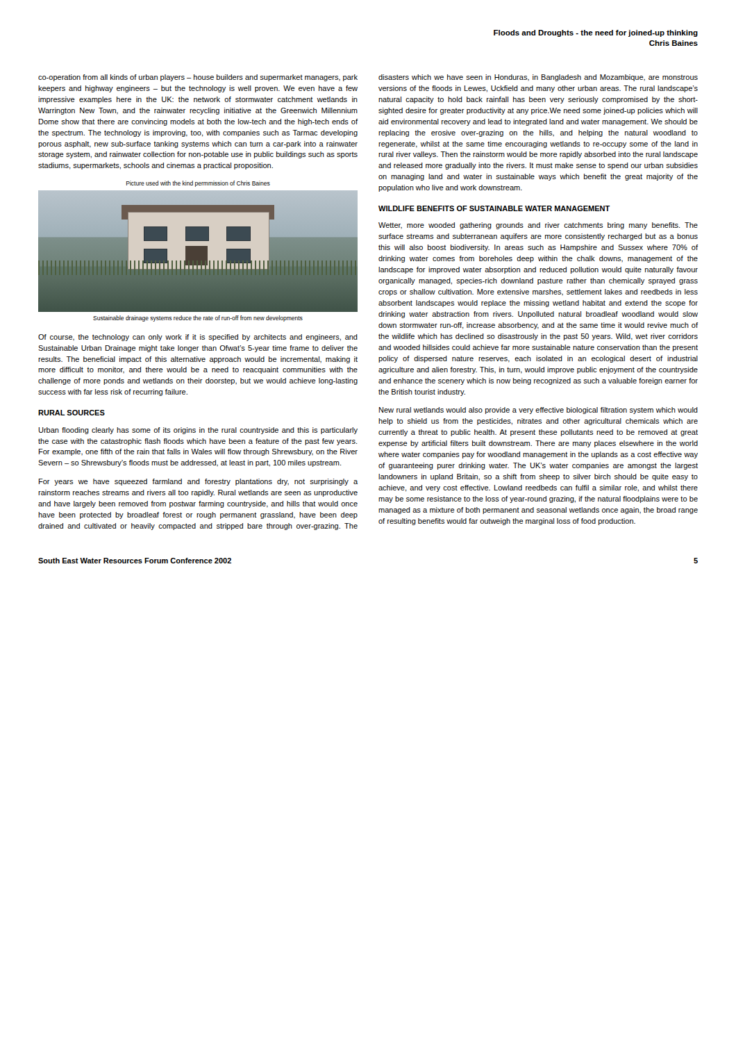Floods and Droughts - the need for joined-up thinking
Chris Baines
co-operation from all kinds of urban players – house builders and supermarket managers, park keepers and highway engineers – but the technology is well proven. We even have a few impressive examples here in the UK: the network of stormwater catchment wetlands in Warrington New Town, and the rainwater recycling initiative at the Greenwich Millennium Dome show that there are convincing models at both the low-tech and the high-tech ends of the spectrum. The technology is improving, too, with companies such as Tarmac developing porous asphalt, new sub-surface tanking systems which can turn a car-park into a rainwater storage system, and rainwater collection for non-potable use in public buildings such as sports stadiums, supermarkets, schools and cinemas a practical proposition.
Picture used with the kind permmission of Chris Baines
Sustainable drainage systems reduce the rate of run-off from new developments
Of course, the technology can only work if it is specified by architects and engineers, and Sustainable Urban Drainage might take longer than Ofwat’s 5-year time frame to deliver the results. The beneficial impact of this alternative approach would be incremental, making it more difficult to monitor, and there would be a need to reacquaint communities with the challenge of more ponds and wetlands on their doorstep, but we would achieve long-lasting success with far less risk of recurring failure.
Rural Sources
Urban flooding clearly has some of its origins in the rural countryside and this is particularly the case with the catastrophic flash floods which have been a feature of the past few years. For example, one fifth of the rain that falls in Wales will flow through Shrewsbury, on the River Severn – so Shrewsbury’s floods must be addressed, at least in part, 100 miles upstream.
For years we have squeezed farmland and forestry plantations dry, not surprisingly a rainstorm reaches streams and rivers all too rapidly. Rural wetlands are seen as unproductive and have largely been removed from postwar farming countryside, and hills that would once have been protected by broadleaf forest or rough permanent grassland, have been deep drained and cultivated or heavily compacted and stripped bare through over-grazing. The disasters which we have seen in Honduras, in Bangladesh and Mozambique, are monstrous versions of the floods in Lewes, Uckfield and many other urban areas. The rural landscape’s natural capacity to hold back rainfall has been very seriously compromised by the short-sighted desire for greater productivity at any price.We need some joined-up policies which will aid environmental recovery and lead to integrated land and water management. We should be replacing the erosive over-grazing on the hills, and helping the natural woodland to regenerate, whilst at the same time encouraging wetlands to re-occupy some of the land in rural river valleys. Then the rainstorm would be more rapidly absorbed into the rural landscape and released more gradually into the rivers. It must make sense to spend our urban subsidies on managing land and water in sustainable ways which benefit the great majority of the population who live and work downstream.
Wildlife Benefits of Sustainable Water Management
Wetter, more wooded gathering grounds and river catchments bring many benefits. The surface streams and subterranean aquifers are more consistently recharged but as a bonus this will also boost biodiversity. In areas such as Hampshire and Sussex where 70% of drinking water comes from boreholes deep within the chalk downs, management of the landscape for improved water absorption and reduced pollution would quite naturally favour organically managed, species-rich downland pasture rather than chemically sprayed grass crops or shallow cultivation. More extensive marshes, settlement lakes and reedbeds in less absorbent landscapes would replace the missing wetland habitat and extend the scope for drinking water abstraction from rivers. Unpolluted natural broadleaf woodland would slow down stormwater run-off, increase absorbency, and at the same time it would revive much of the wildlife which has declined so disastrously in the past 50 years. Wild, wet river corridors and wooded hillsides could achieve far more sustainable nature conservation than the present policy of dispersed nature reserves, each isolated in an ecological desert of industrial agriculture and alien forestry. This, in turn, would improve public enjoyment of the countryside and enhance the scenery which is now being recognized as such a valuable foreign earner for the British tourist industry.
New rural wetlands would also provide a very effective biological filtration system which would help to shield us from the pesticides, nitrates and other agricultural chemicals which are currently a threat to public health. At present these pollutants need to be removed at great expense by artificial filters built downstream. There are many places elsewhere in the world where water companies pay for woodland management in the uplands as a cost effective way of guaranteeing purer drinking water. The UK’s water companies are amongst the largest landowners in upland Britain, so a shift from sheep to silver birch should be quite easy to achieve, and very cost effective. Lowland reedbeds can fulfil a similar role, and whilst there may be some resistance to the loss of year-round grazing, if the natural floodplains were to be managed as a mixture of both permanent and seasonal wetlands once again, the broad range of resulting benefits would far outweigh the marginal loss of food production.
South East Water Resources Forum Conference 2002 5